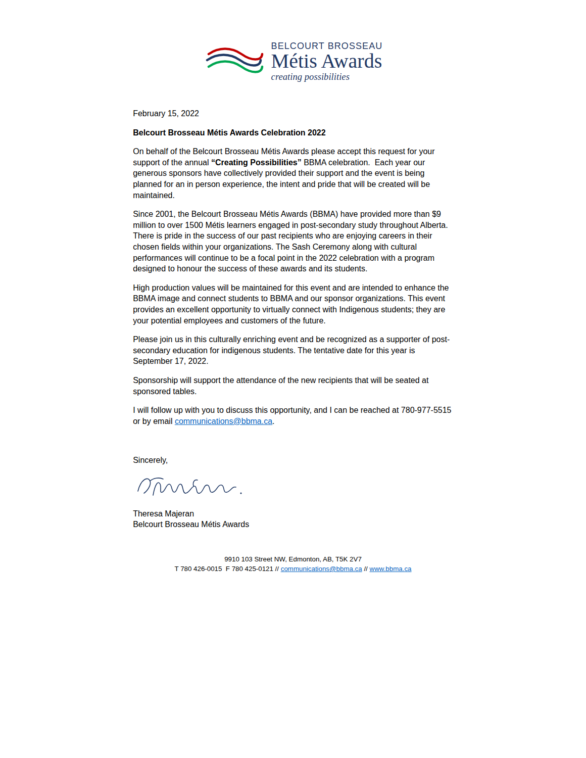Belcourt Brosseau Métis Awards creating possibilities
February 15, 2022
Belcourt Brosseau Métis Awards Celebration 2022
On behalf of the Belcourt Brosseau Métis Awards please accept this request for your support of the annual “Creating Possibilities” BBMA celebration. Each year our generous sponsors have collectively provided their support and the event is being planned for an in person experience, the intent and pride that will be created will be maintained.
Since 2001, the Belcourt Brosseau Métis Awards (BBMA) have provided more than $9 million to over 1500 Métis learners engaged in post-secondary study throughout Alberta. There is pride in the success of our past recipients who are enjoying careers in their chosen fields within your organizations. The Sash Ceremony along with cultural performances will continue to be a focal point in the 2022 celebration with a program designed to honour the success of these awards and its students.
High production values will be maintained for this event and are intended to enhance the BBMA image and connect students to BBMA and our sponsor organizations. This event provides an excellent opportunity to virtually connect with Indigenous students; they are your potential employees and customers of the future.
Please join us in this culturally enriching event and be recognized as a supporter of post-secondary education for indigenous students. The tentative date for this year is September 17, 2022.
Sponsorship will support the attendance of the new recipients that will be seated at sponsored tables.
I will follow up with you to discuss this opportunity, and I can be reached at 780-977-5515 or by email communications@bbma.ca.
Sincerely,
Theresa Majeran
Belcourt Brosseau Métis Awards
9910 103 Street NW, Edmonton, AB, T5K 2V7
T 780 426-0015 F 780 425-0121 // communications@bbma.ca // www.bbma.ca